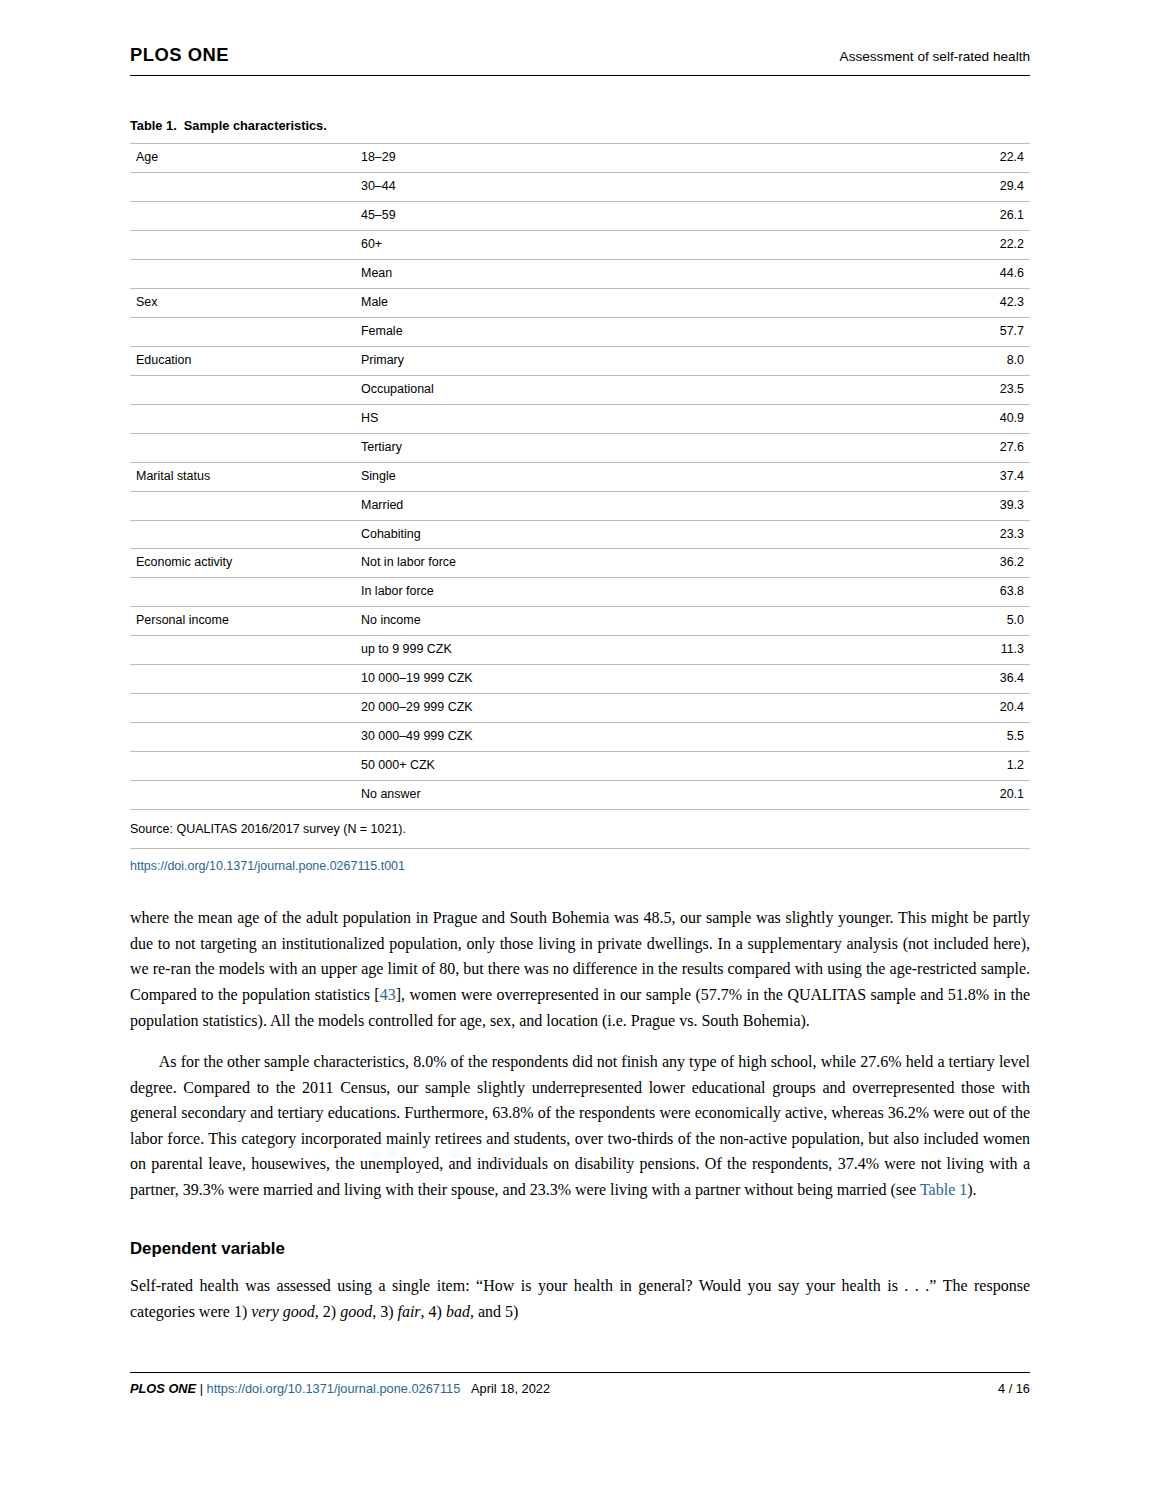PLOS ONE
Assessment of self-rated health
Table 1. Sample characteristics.
| Age | 18–29 | 22.4 |
| | 30–44 | 29.4 |
| | 45–59 | 26.1 |
| | 60+ | 22.2 |
| | Mean | 44.6 |
| Sex | Male | 42.3 |
| | Female | 57.7 |
| Education | Primary | 8.0 |
| | Occupational | 23.5 |
| | HS | 40.9 |
| | Tertiary | 27.6 |
| Marital status | Single | 37.4 |
| | Married | 39.3 |
| | Cohabiting | 23.3 |
| Economic activity | Not in labor force | 36.2 |
| | In labor force | 63.8 |
| Personal income | No income | 5.0 |
| | up to 9 999 CZK | 11.3 |
| | 10 000–19 999 CZK | 36.4 |
| | 20 000–29 999 CZK | 20.4 |
| | 30 000–49 999 CZK | 5.5 |
| | 50 000+ CZK | 1.2 |
| | No answer | 20.1 |
Source: QUALITAS 2016/2017 survey (N = 1021).
https://doi.org/10.1371/journal.pone.0267115.t001
where the mean age of the adult population in Prague and South Bohemia was 48.5, our sample was slightly younger. This might be partly due to not targeting an institutionalized population, only those living in private dwellings. In a supplementary analysis (not included here), we re-ran the models with an upper age limit of 80, but there was no difference in the results compared with using the age-restricted sample. Compared to the population statistics [43], women were overrepresented in our sample (57.7% in the QUALITAS sample and 51.8% in the population statistics). All the models controlled for age, sex, and location (i.e. Prague vs. South Bohemia).
As for the other sample characteristics, 8.0% of the respondents did not finish any type of high school, while 27.6% held a tertiary level degree. Compared to the 2011 Census, our sample slightly underrepresented lower educational groups and overrepresented those with general secondary and tertiary educations. Furthermore, 63.8% of the respondents were economically active, whereas 36.2% were out of the labor force. This category incorporated mainly retirees and students, over two-thirds of the non-active population, but also included women on parental leave, housewives, the unemployed, and individuals on disability pensions. Of the respondents, 37.4% were not living with a partner, 39.3% were married and living with their spouse, and 23.3% were living with a partner without being married (see Table 1).
Dependent variable
Self-rated health was assessed using a single item: “How is your health in general? Would you say your health is . . .” The response categories were 1) very good, 2) good, 3) fair, 4) bad, and 5)
PLOS ONE | https://doi.org/10.1371/journal.pone.0267115 April 18, 2022
4 / 16